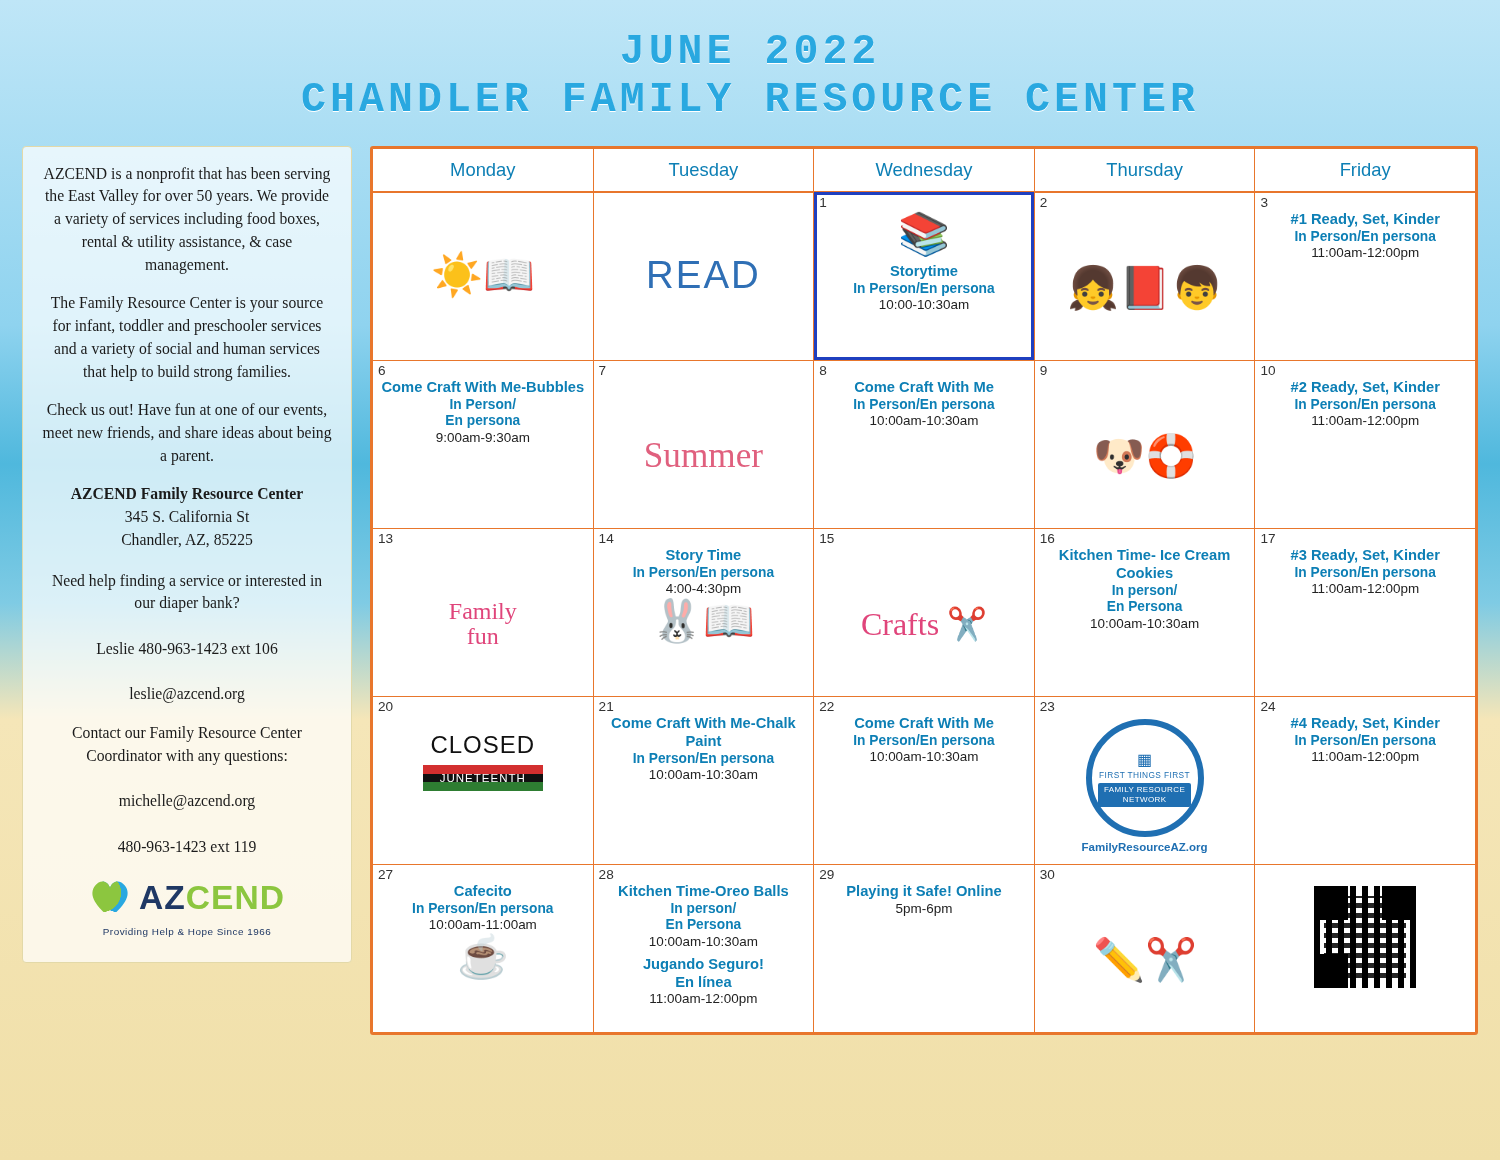JUNE 2022
CHANDLER FAMILY RESOURCE CENTER
AZCEND is a nonprofit that has been serving the East Valley for over 50 years. We provide a variety of services including food boxes, rental & utility assistance, & case management.
The Family Resource Center is your source for infant, toddler and preschooler services and a variety of social and human services that help to build strong families.
Check us out! Have fun at one of our events, meet new friends, and share ideas about being a parent.
AZCEND Family Resource Center 345 S. California St
Chandler, AZ, 85225
Need help finding a service or interested in our diaper bank?
Leslie 480-963-1423 ext 106
leslie@azcend.org
Contact our Family Resource Center Coordinator with any questions:
michelle@azcend.org
480-963-1423 ext 119
AZCEND
Providing Help & Hope Since 1966
June 2022 calendar of events
| Monday | Tuesday | Wednesday | Thursday | Friday |
| --- | --- | --- | --- | --- |
| ☀️📖 | READ | 1 📚 Storytime In Person/En persona 10:00-10:30am | 2 👧📕👦 | 3 #1 Ready, Set, Kinder In Person/En persona 11:00am-12:00pm |
| 6 Come Craft With Me-Bubbles In Person/ En persona 9:00am-9:30am | 7 Summer | 8 Come Craft With Me In Person/En persona 10:00am-10:30am | 9 🐶🛟 | 10 #2 Ready, Set, Kinder In Person/En persona 11:00am-12:00pm |
| 13 Family fun | 14 Story Time In Person/En persona 4:00-4:30pm 🐰📖 | 15 Crafts ✂️ | 16 Kitchen Time- Ice Cream Cookies In person/ En Persona 10:00am-10:30am | 17 #3 Ready, Set, Kinder In Person/En persona 11:00am-12:00pm |
| 20 CLOSED JUNETEENTH | 21 Come Craft With Me-Chalk Paint In Person/En persona 10:00am-10:30am | 22 Come Craft With Me In Person/En persona 10:00am-10:30am | 23 ▦ FIRST THINGS FIRST FAMILY RESOURCE NETWORK FamilyResourceAZ.org | 24 #4 Ready, Set, Kinder In Person/En persona 11:00am-12:00pm |
| 27 Cafecito In Person/En persona 10:00am-11:00am ☕ | 28 Kitchen Time-Oreo Balls In person/ En Persona 10:00am-10:30am Jugando Seguro! En línea 11:00am-12:00pm | 29 Playing it Safe! Online 5pm-6pm | 30 ✏️✂️ | |